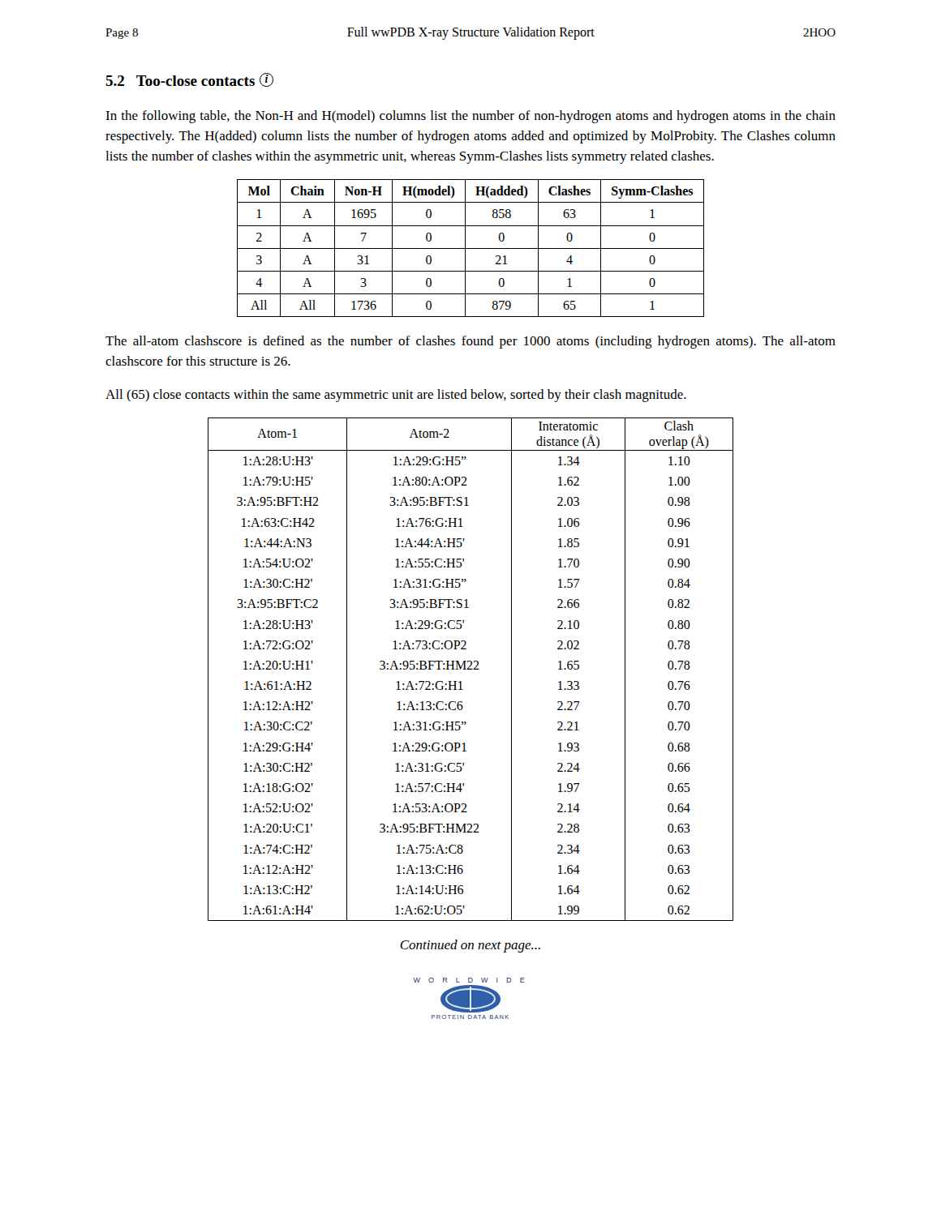Page 8
Full wwPDB X-ray Structure Validation Report
2HOO
5.2 Too-close contactsi
In the following table, the Non-H and H(model) columns list the number of non-hydrogen atoms and hydrogen atoms in the chain respectively. The H(added) column lists the number of hydrogen atoms added and optimized by MolProbity. The Clashes column lists the number of clashes within the asymmetric unit, whereas Symm-Clashes lists symmetry related clashes.
| Mol | Chain | Non-H | H(model) | H(added) | Clashes | Symm-Clashes |
| --- | --- | --- | --- | --- | --- | --- |
| 1 | A | 1695 | 0 | 858 | 63 | 1 |
| 2 | A | 7 | 0 | 0 | 0 | 0 |
| 3 | A | 31 | 0 | 21 | 4 | 0 |
| 4 | A | 3 | 0 | 0 | 1 | 0 |
| All | All | 1736 | 0 | 879 | 65 | 1 |
The all-atom clashscore is defined as the number of clashes found per 1000 atoms (including hydrogen atoms). The all-atom clashscore for this structure is 26.
All (65) close contacts within the same asymmetric unit are listed below, sorted by their clash magnitude.
| Atom-1 | Atom-2 | Interatomic distance (Å) | Clash overlap (Å) |
| --- | --- | --- | --- |
| 1:A:28:U:H3' | 1:A:29:G:H5” | 1.34 | 1.10 |
| 1:A:79:U:H5' | 1:A:80:A:OP2 | 1.62 | 1.00 |
| 3:A:95:BFT:H2 | 3:A:95:BFT:S1 | 2.03 | 0.98 |
| 1:A:63:C:H42 | 1:A:76:G:H1 | 1.06 | 0.96 |
| 1:A:44:A:N3 | 1:A:44:A:H5' | 1.85 | 0.91 |
| 1:A:54:U:O2' | 1:A:55:C:H5' | 1.70 | 0.90 |
| 1:A:30:C:H2' | 1:A:31:G:H5” | 1.57 | 0.84 |
| 3:A:95:BFT:C2 | 3:A:95:BFT:S1 | 2.66 | 0.82 |
| 1:A:28:U:H3' | 1:A:29:G:C5' | 2.10 | 0.80 |
| 1:A:72:G:O2' | 1:A:73:C:OP2 | 2.02 | 0.78 |
| 1:A:20:U:H1' | 3:A:95:BFT:HM22 | 1.65 | 0.78 |
| 1:A:61:A:H2 | 1:A:72:G:H1 | 1.33 | 0.76 |
| 1:A:12:A:H2' | 1:A:13:C:C6 | 2.27 | 0.70 |
| 1:A:30:C:C2' | 1:A:31:G:H5” | 2.21 | 0.70 |
| 1:A:29:G:H4' | 1:A:29:G:OP1 | 1.93 | 0.68 |
| 1:A:30:C:H2' | 1:A:31:G:C5' | 2.24 | 0.66 |
| 1:A:18:G:O2' | 1:A:57:C:H4' | 1.97 | 0.65 |
| 1:A:52:U:O2' | 1:A:53:A:OP2 | 2.14 | 0.64 |
| 1:A:20:U:C1' | 3:A:95:BFT:HM22 | 2.28 | 0.63 |
| 1:A:74:C:H2' | 1:A:75:A:C8 | 2.34 | 0.63 |
| 1:A:12:A:H2' | 1:A:13:C:H6 | 1.64 | 0.63 |
| 1:A:13:C:H2' | 1:A:14:U:H6 | 1.64 | 0.62 |
| 1:A:61:A:H4' | 1:A:62:U:O5' | 1.99 | 0.62 |
Continued on next page...
W O R L D W I D E
PROTEIN DATA BANK